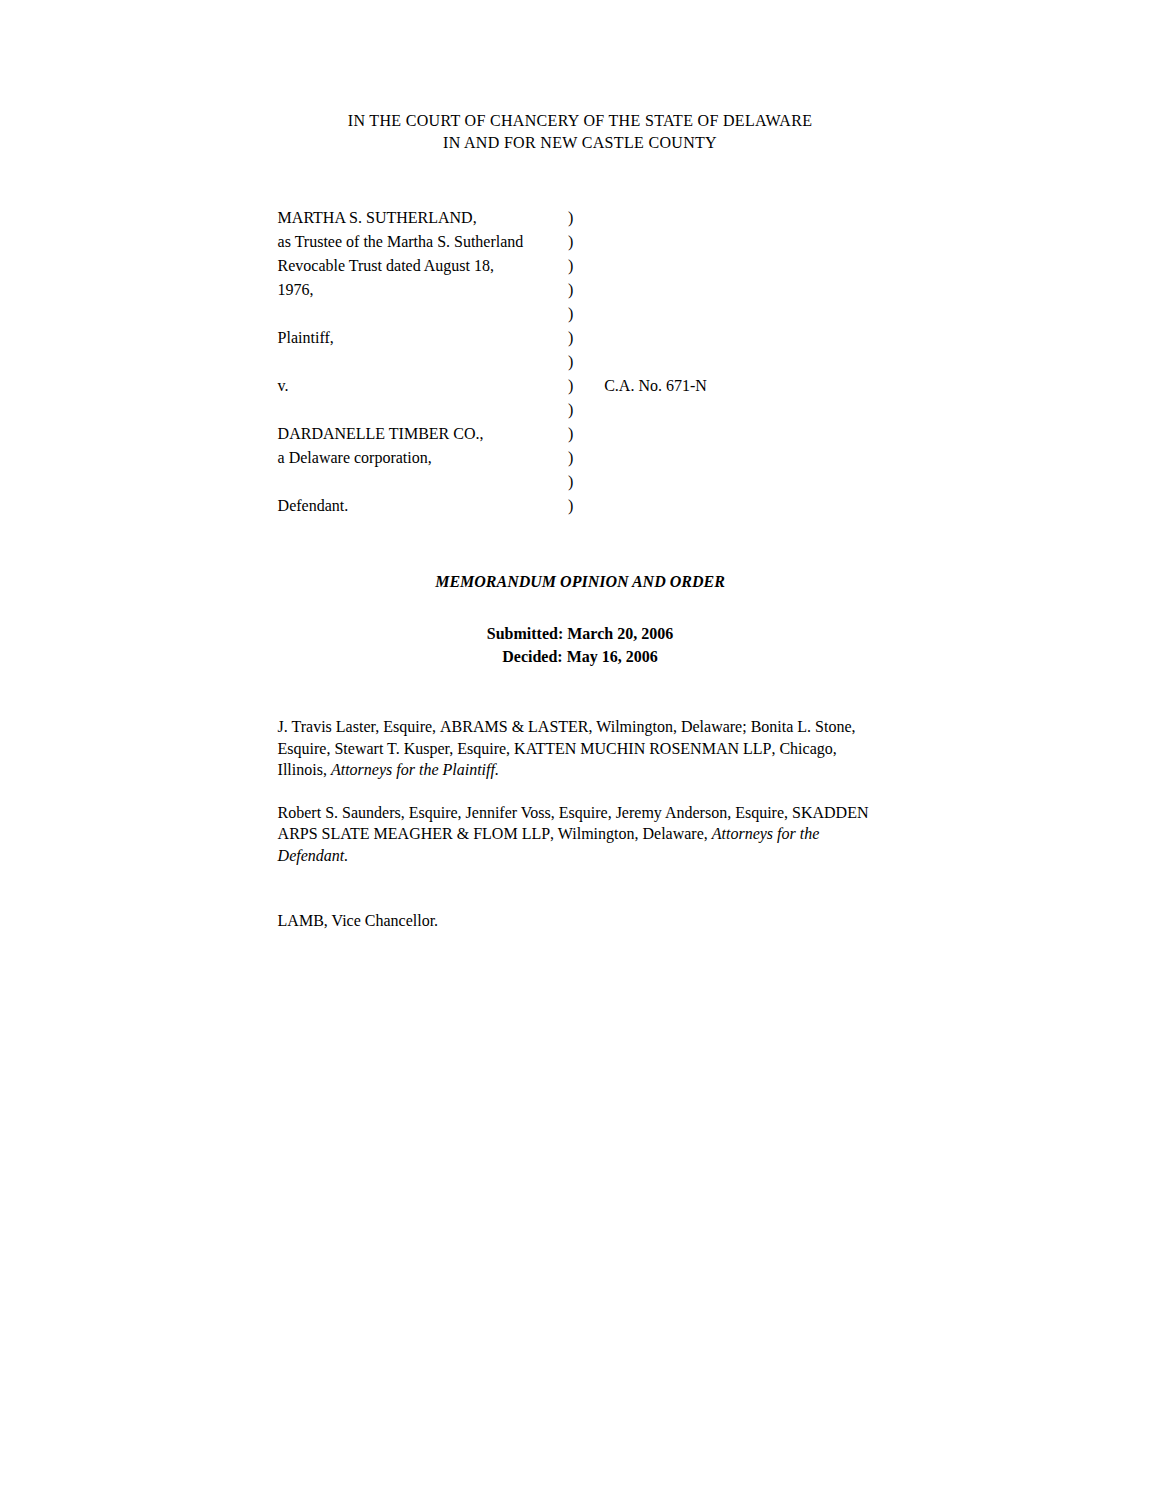IN THE COURT OF CHANCERY OF THE STATE OF DELAWARE
IN AND FOR NEW CASTLE COUNTY
| MARTHA S. SUTHERLAND, | ) | |
| as Trustee of the Martha S. Sutherland | ) | |
| Revocable Trust dated August 18, | ) | |
| 1976, | ) | |
| | ) | |
| Plaintiff, | ) | |
| | ) | |
| v. | ) | C.A. No. 671-N |
| | ) | |
| DARDANELLE TIMBER CO., | ) | |
| a Delaware corporation, | ) | |
| | ) | |
| Defendant. | ) | |
MEMORANDUM OPINION AND ORDER
Submitted: March 20, 2006
Decided: May 16, 2006
J. Travis Laster, Esquire, ABRAMS & LASTER, Wilmington, Delaware; Bonita L. Stone, Esquire, Stewart T. Kusper, Esquire, KATTEN MUCHIN ROSENMAN LLP, Chicago, Illinois, Attorneys for the Plaintiff.
Robert S. Saunders, Esquire, Jennifer Voss, Esquire, Jeremy Anderson, Esquire, SKADDEN ARPS SLATE MEAGHER & FLOM LLP, Wilmington, Delaware, Attorneys for the Defendant.
LAMB, Vice Chancellor.